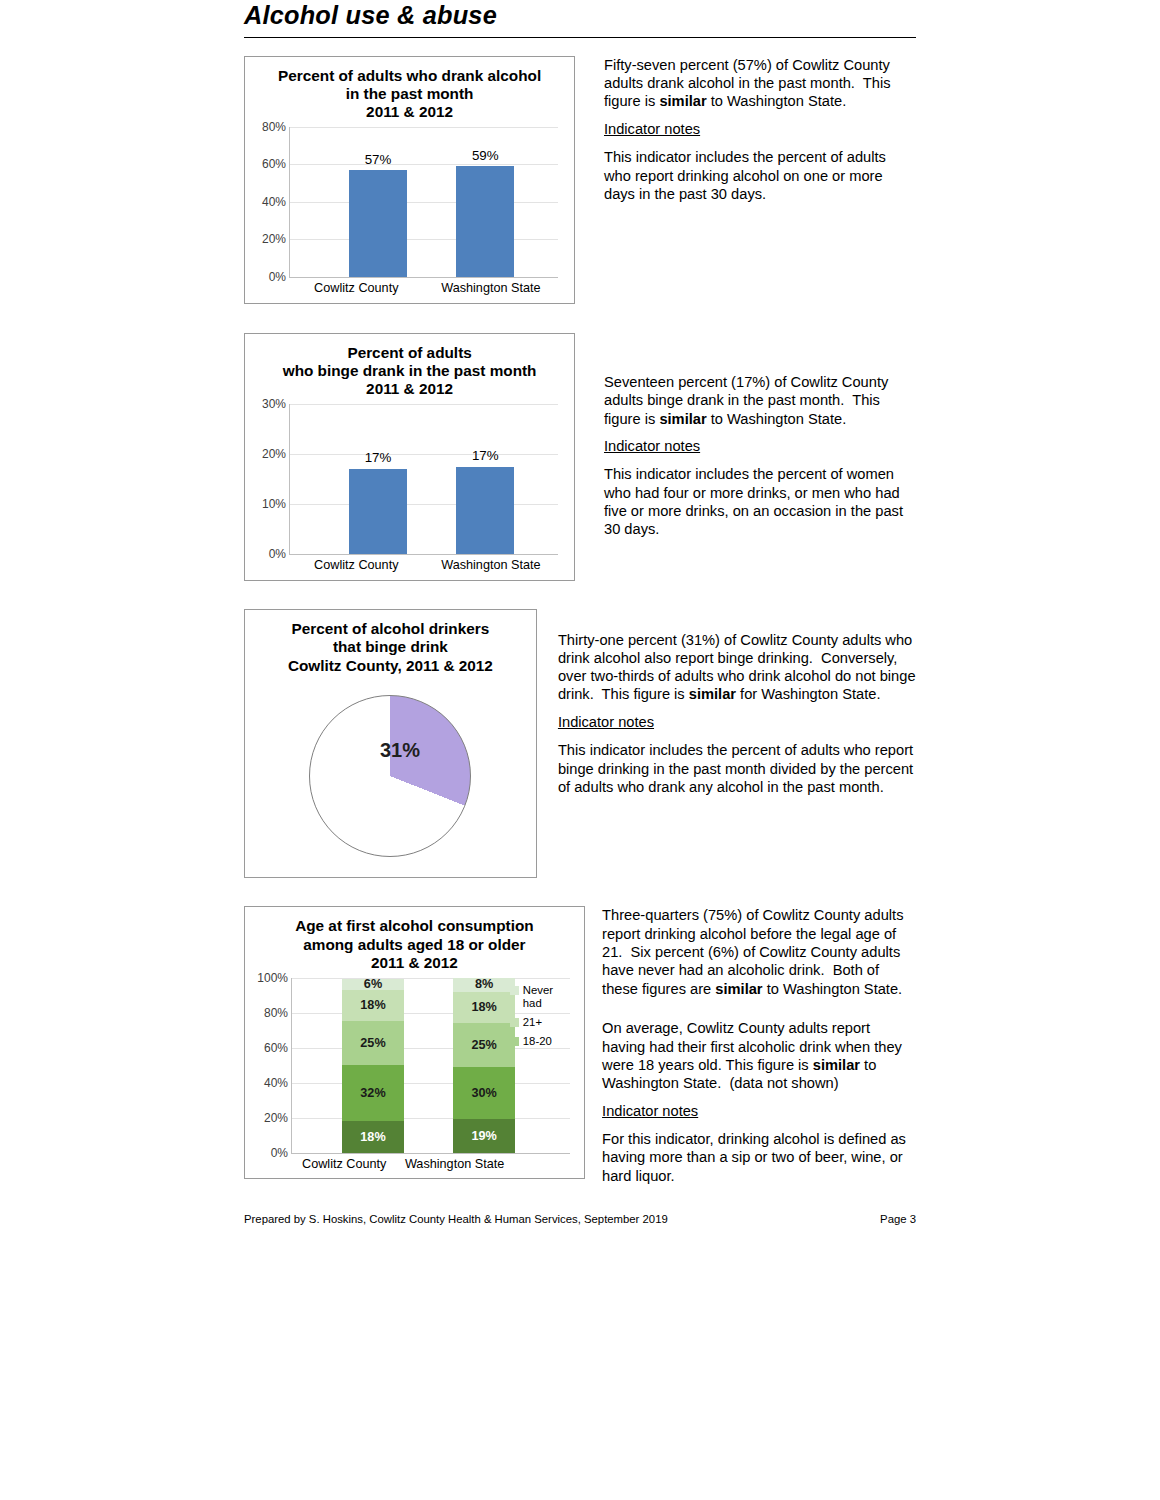Alcohol use & abuse
Percent of adults who drank alcohol
in the past month
2011 & 2012
80%
60%
40%
20%
0%
57%
59%
Cowlitz County Washington State
Fifty-seven percent (57%) of Cowlitz County adults drank alcohol in the past month. This figure is similar to Washington State.
Indicator notes
This indicator includes the percent of adults who report drinking alcohol on one or more days in the past 30 days.
Percent of adults
who binge drank in the past month
2011 & 2012
30%
20%
10%
0%
17%
17%
Cowlitz County Washington State
Seventeen percent (17%) of Cowlitz County adults binge drank in the past month. This figure is similar to Washington State.
Indicator notes
This indicator includes the percent of women who had four or more drinks, or men who had five or more drinks, on an occasion in the past 30 days.
Percent of alcohol drinkers
that binge drink
Cowlitz County, 2011 & 2012
31%
Thirty-one percent (31%) of Cowlitz County adults who drink alcohol also report binge drinking. Conversely, over two-thirds of adults who drink alcohol do not binge drink. This figure is similar for Washington State.
Indicator notes
This indicator includes the percent of adults who report binge drinking in the past month divided by the percent of adults who drank any alcohol in the past month.
Age at first alcohol consumption
among adults aged 18 or older
2011 & 2012
100%
80%
60%
40%
20%
0%
6%
18%
25%
32%
18%
8%
18%
25%
30%
19%
Never
had
21+
18-20
Cowlitz County Washington State
Three-quarters (75%) of Cowlitz County adults report drinking alcohol before the legal age of 21. Six percent (6%) of Cowlitz County adults have never had an alcoholic drink. Both of these figures are similar to Washington State.
On average, Cowlitz County adults report having had their first alcoholic drink when they were 18 years old. This figure is similar to Washington State. (data not shown)
Indicator notes
For this indicator, drinking alcohol is defined as having more than a sip or two of beer, wine, or hard liquor.
Prepared by S. Hoskins, Cowlitz County Health & Human Services, September 2019 Page 3